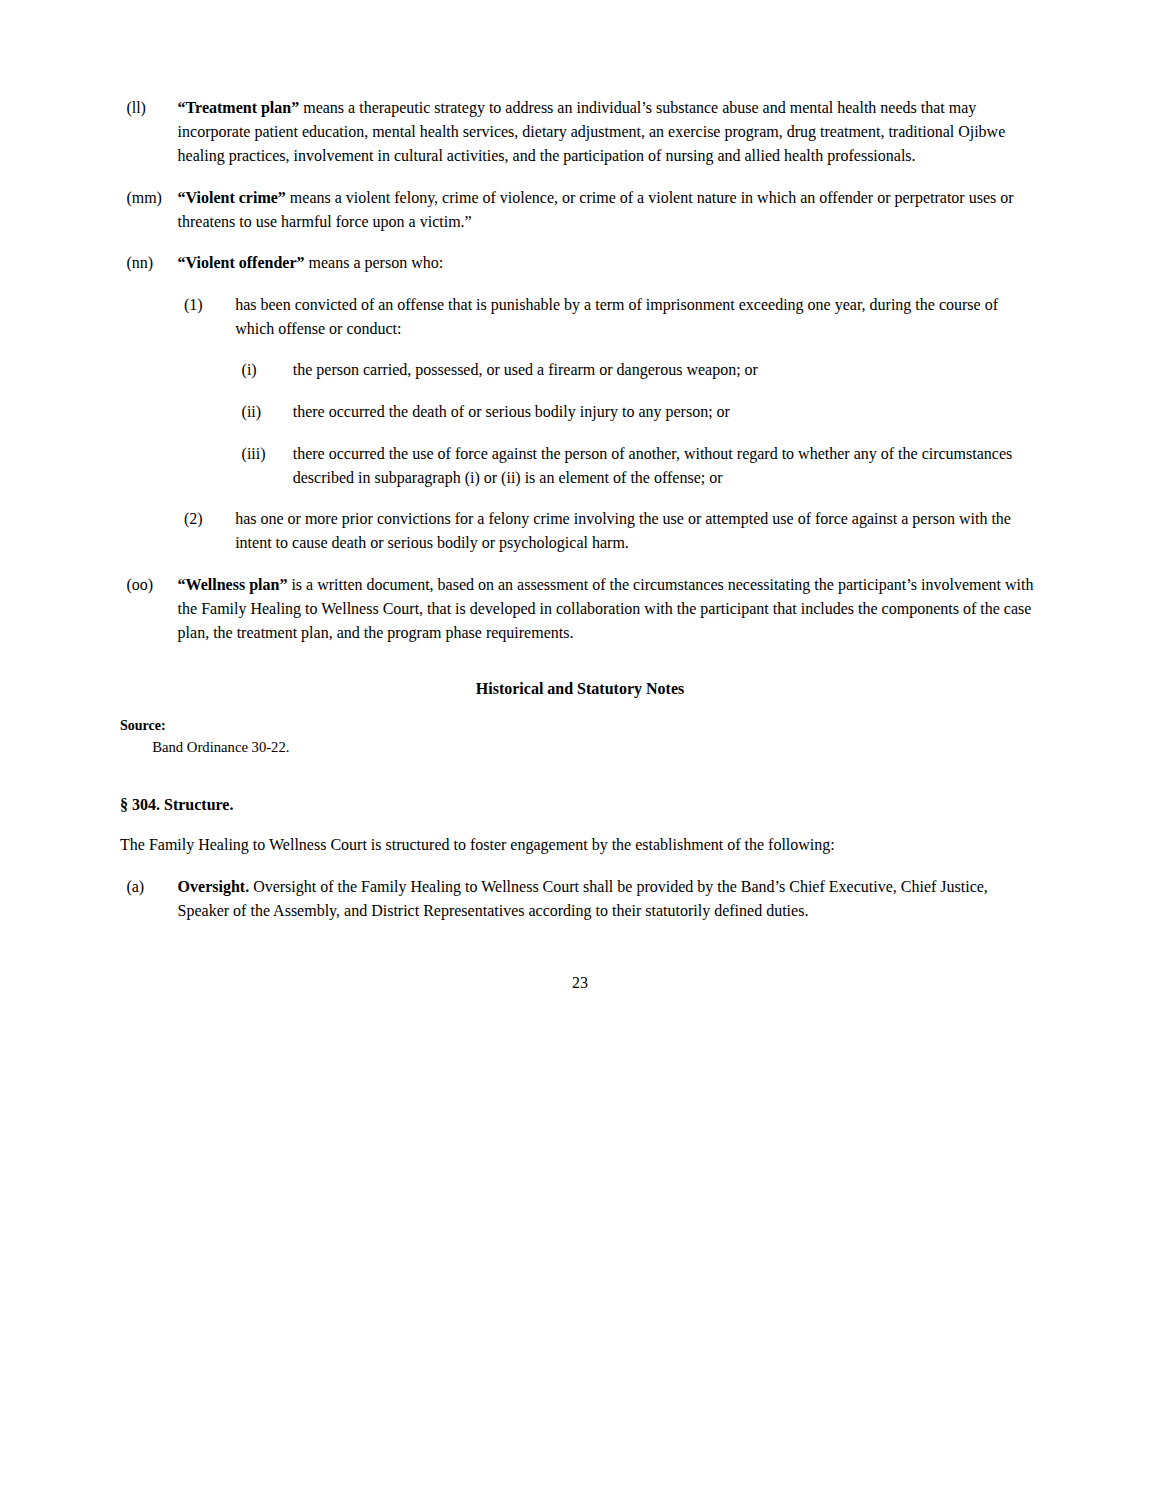(ll)
“Treatment plan” means a therapeutic strategy to address an individual’s substance abuse and mental health needs that may incorporate patient education, mental health services, dietary adjustment, an exercise program, drug treatment, traditional Ojibwe healing practices, involvement in cultural activities, and the participation of nursing and allied health professionals.
(mm)
“Violent crime” means a violent felony, crime of violence, or crime of a violent nature in which an offender or perpetrator uses or threatens to use harmful force upon a victim.”
(nn)
“Violent offender” means a person who:
(1)
has been convicted of an offense that is punishable by a term of imprisonment exceeding one year, during the course of which offense or conduct:
(i)
the person carried, possessed, or used a firearm or dangerous weapon; or
(ii)
there occurred the death of or serious bodily injury to any person; or
(iii)
there occurred the use of force against the person of another, without regard to whether any of the circumstances described in subparagraph (i) or (ii) is an element of the offense; or
(2)
has one or more prior convictions for a felony crime involving the use or attempted use of force against a person with the intent to cause death or serious bodily or psychological harm.
(oo)
“Wellness plan” is a written document, based on an assessment of the circumstances necessitating the participant’s involvement with the Family Healing to Wellness Court, that is developed in collaboration with the participant that includes the components of the case plan, the treatment plan, and the program phase requirements.
Historical and Statutory Notes
Source:
Band Ordinance 30-22.
§ 304. Structure.
The Family Healing to Wellness Court is structured to foster engagement by the establishment of the following:
(a)
Oversight. Oversight of the Family Healing to Wellness Court shall be provided by the Band’s Chief Executive, Chief Justice, Speaker of the Assembly, and District Representatives according to their statutorily defined duties.
23